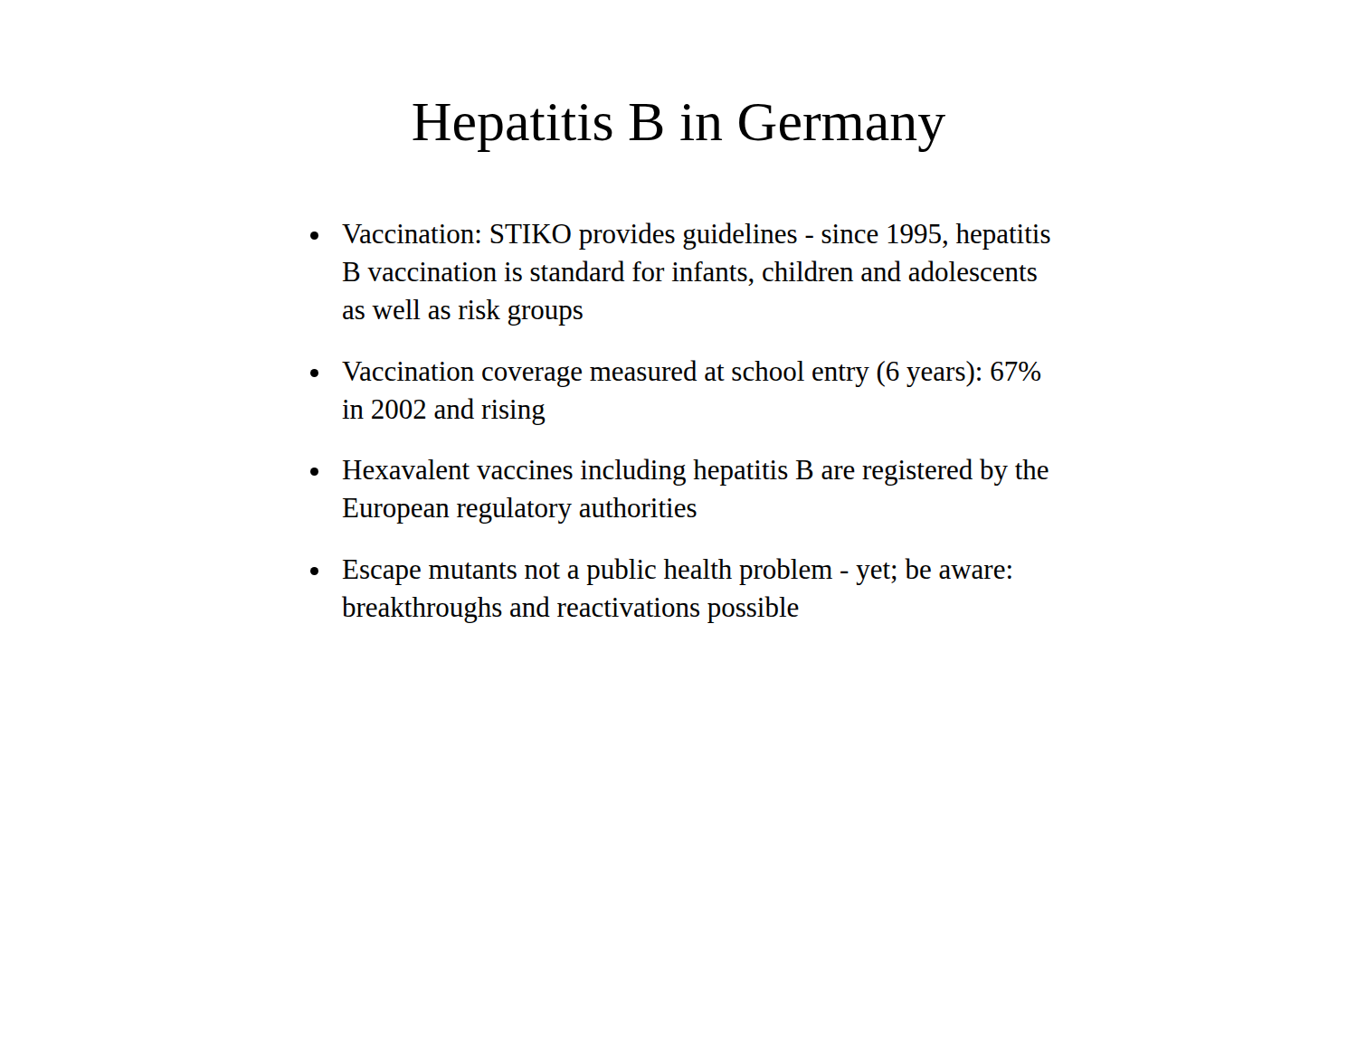Hepatitis B in Germany
Vaccination: STIKO provides guidelines - since 1995, hepatitis B vaccination is standard for infants, children and adolescents as well as risk groups
Vaccination coverage measured at school entry (6 years): 67% in 2002 and rising
Hexavalent vaccines including hepatitis B are registered by the European regulatory authorities
Escape mutants not a public health problem - yet; be aware: breakthroughs and reactivations possible